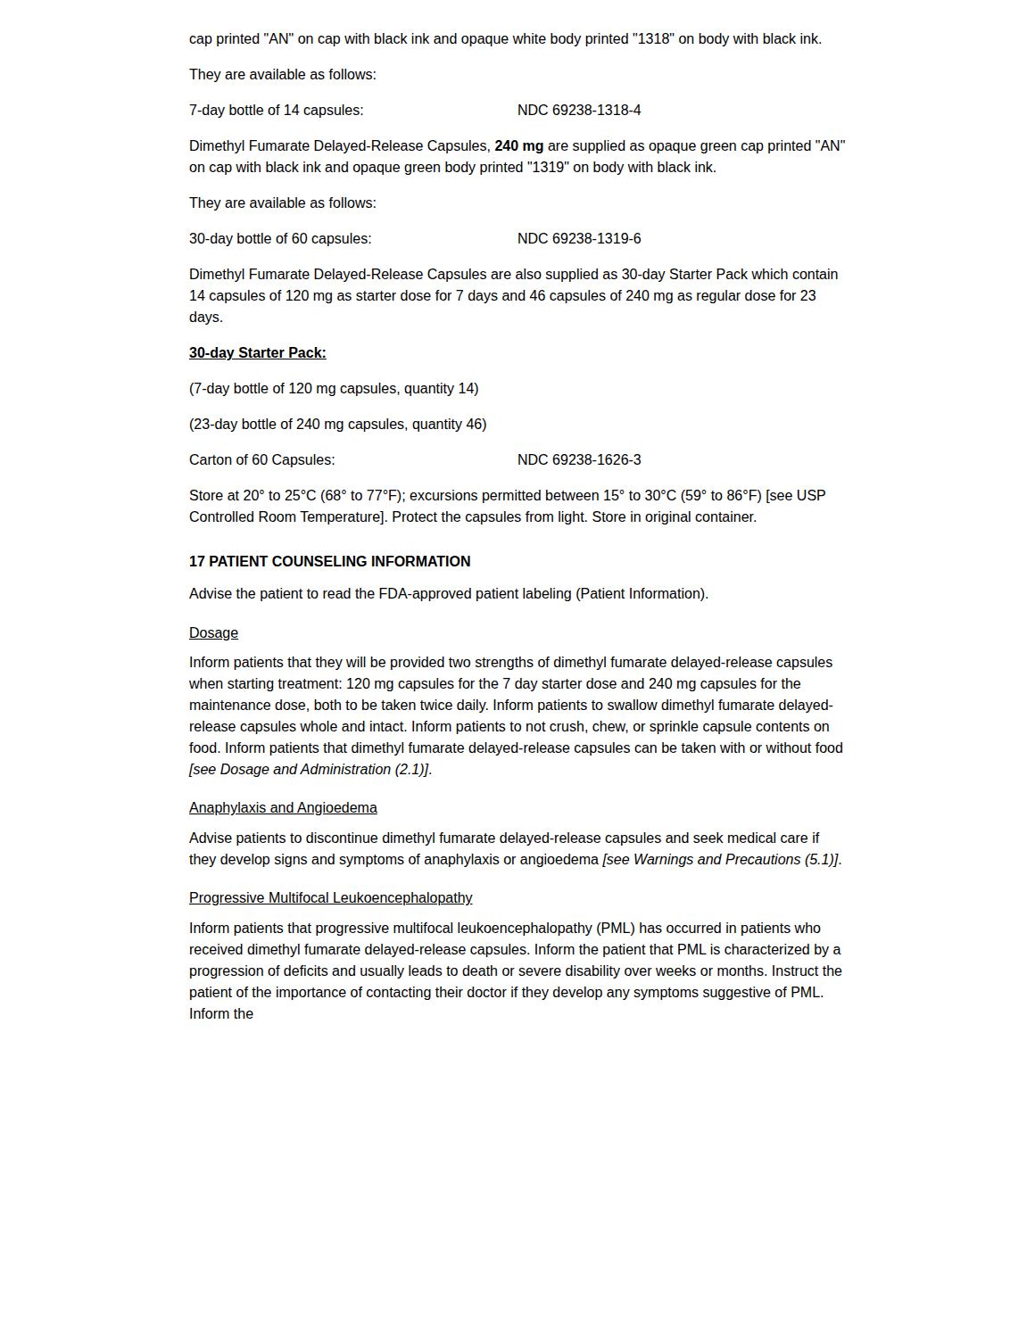cap printed "AN" on cap with black ink and opaque white body printed "1318" on body with black ink.
They are available as follows:
7-day bottle of 14 capsules: NDC 69238-1318-4
Dimethyl Fumarate Delayed-Release Capsules, 240 mg are supplied as opaque green cap printed "AN" on cap with black ink and opaque green body printed "1319" on body with black ink.
They are available as follows:
30-day bottle of 60 capsules: NDC 69238-1319-6
Dimethyl Fumarate Delayed-Release Capsules are also supplied as 30-day Starter Pack which contain 14 capsules of 120 mg as starter dose for 7 days and 46 capsules of 240 mg as regular dose for 23 days.
30-day Starter Pack:
(7-day bottle of 120 mg capsules, quantity 14)
(23-day bottle of 240 mg capsules, quantity 46)
Carton of 60 Capsules: NDC 69238-1626-3
Store at 20° to 25°C (68° to 77°F); excursions permitted between 15° to 30°C (59° to 86°F) [see USP Controlled Room Temperature]. Protect the capsules from light. Store in original container.
17 PATIENT COUNSELING INFORMATION
Advise the patient to read the FDA-approved patient labeling (Patient Information).
Dosage
Inform patients that they will be provided two strengths of dimethyl fumarate delayed-release capsules when starting treatment: 120 mg capsules for the 7 day starter dose and 240 mg capsules for the maintenance dose, both to be taken twice daily. Inform patients to swallow dimethyl fumarate delayed-release capsules whole and intact. Inform patients to not crush, chew, or sprinkle capsule contents on food. Inform patients that dimethyl fumarate delayed-release capsules can be taken with or without food [see Dosage and Administration (2.1)].
Anaphylaxis and Angioedema
Advise patients to discontinue dimethyl fumarate delayed-release capsules and seek medical care if they develop signs and symptoms of anaphylaxis or angioedema [see Warnings and Precautions (5.1)].
Progressive Multifocal Leukoencephalopathy
Inform patients that progressive multifocal leukoencephalopathy (PML) has occurred in patients who received dimethyl fumarate delayed-release capsules. Inform the patient that PML is characterized by a progression of deficits and usually leads to death or severe disability over weeks or months. Instruct the patient of the importance of contacting their doctor if they develop any symptoms suggestive of PML. Inform the